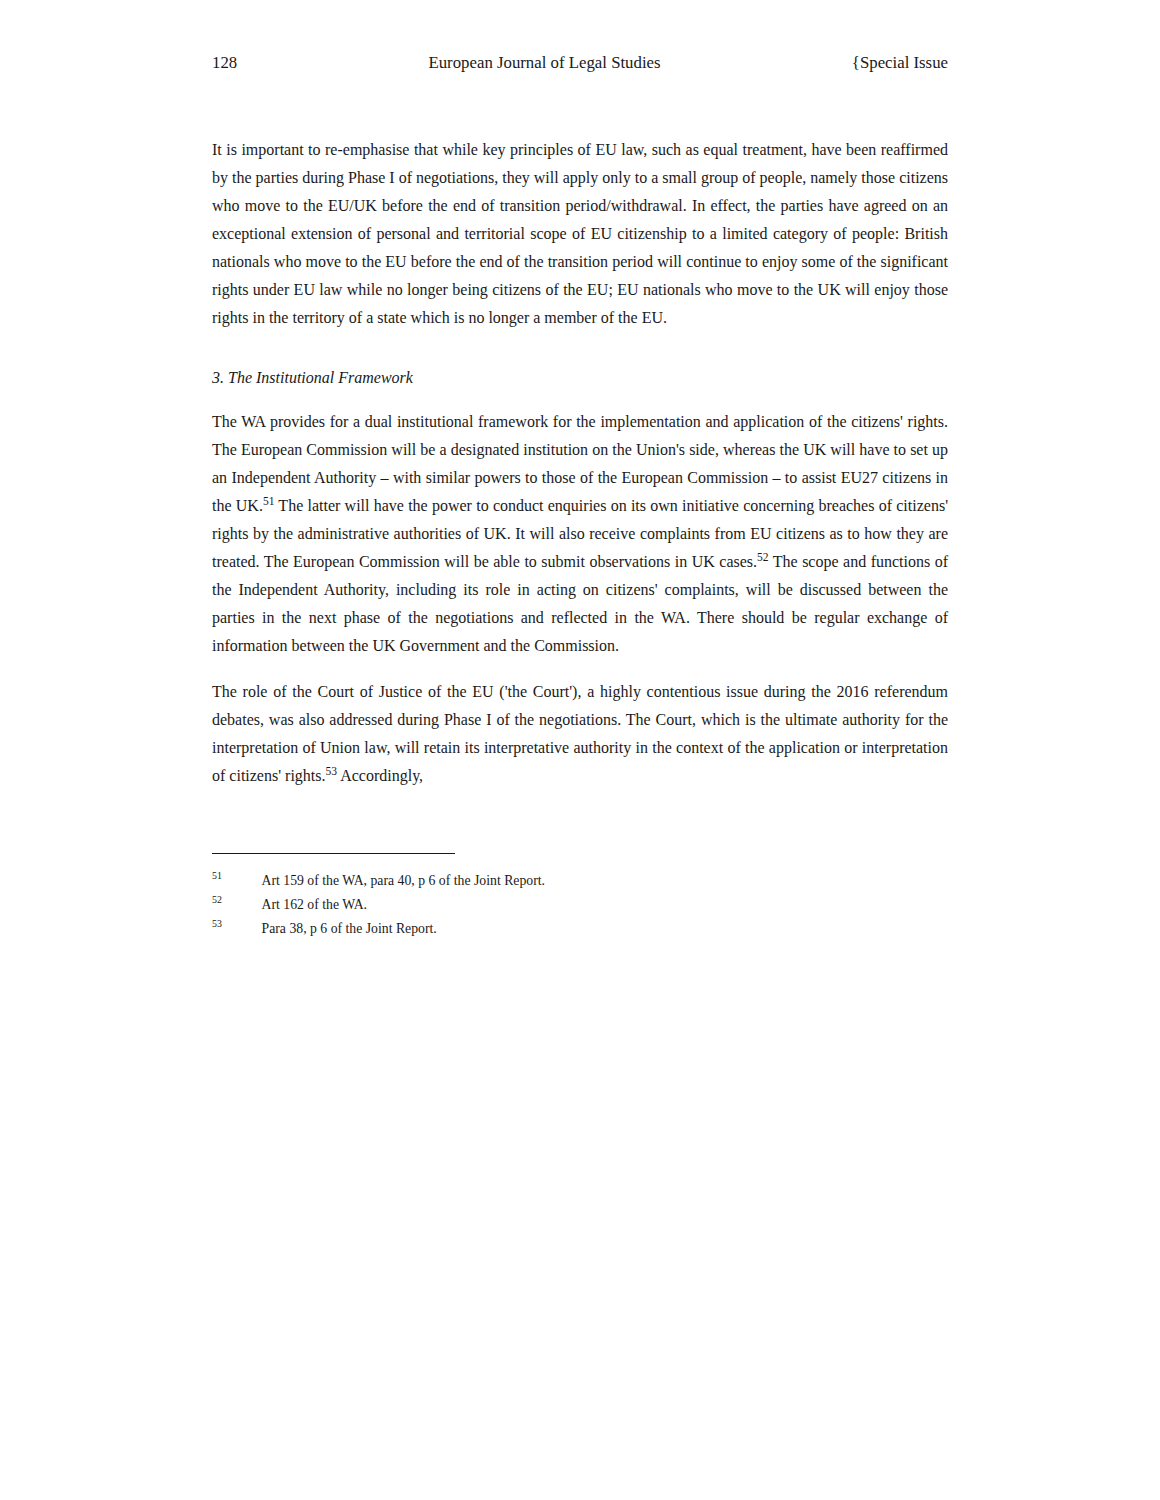128 European Journal of Legal Studies {Special Issue
It is important to re-emphasise that while key principles of EU law, such as equal treatment, have been reaffirmed by the parties during Phase I of negotiations, they will apply only to a small group of people, namely those citizens who move to the EU/UK before the end of transition period/withdrawal. In effect, the parties have agreed on an exceptional extension of personal and territorial scope of EU citizenship to a limited category of people: British nationals who move to the EU before the end of the transition period will continue to enjoy some of the significant rights under EU law while no longer being citizens of the EU; EU nationals who move to the UK will enjoy those rights in the territory of a state which is no longer a member of the EU.
3. The Institutional Framework
The WA provides for a dual institutional framework for the implementation and application of the citizens' rights. The European Commission will be a designated institution on the Union's side, whereas the UK will have to set up an Independent Authority – with similar powers to those of the European Commission – to assist EU27 citizens in the UK.51 The latter will have the power to conduct enquiries on its own initiative concerning breaches of citizens' rights by the administrative authorities of UK. It will also receive complaints from EU citizens as to how they are treated. The European Commission will be able to submit observations in UK cases.52 The scope and functions of the Independent Authority, including its role in acting on citizens' complaints, will be discussed between the parties in the next phase of the negotiations and reflected in the WA. There should be regular exchange of information between the UK Government and the Commission.
The role of the Court of Justice of the EU ('the Court'), a highly contentious issue during the 2016 referendum debates, was also addressed during Phase I of the negotiations. The Court, which is the ultimate authority for the interpretation of Union law, will retain its interpretative authority in the context of the application or interpretation of citizens' rights.53 Accordingly,
51 Art 159 of the WA, para 40, p 6 of the Joint Report.
52 Art 162 of the WA.
53 Para 38, p 6 of the Joint Report.